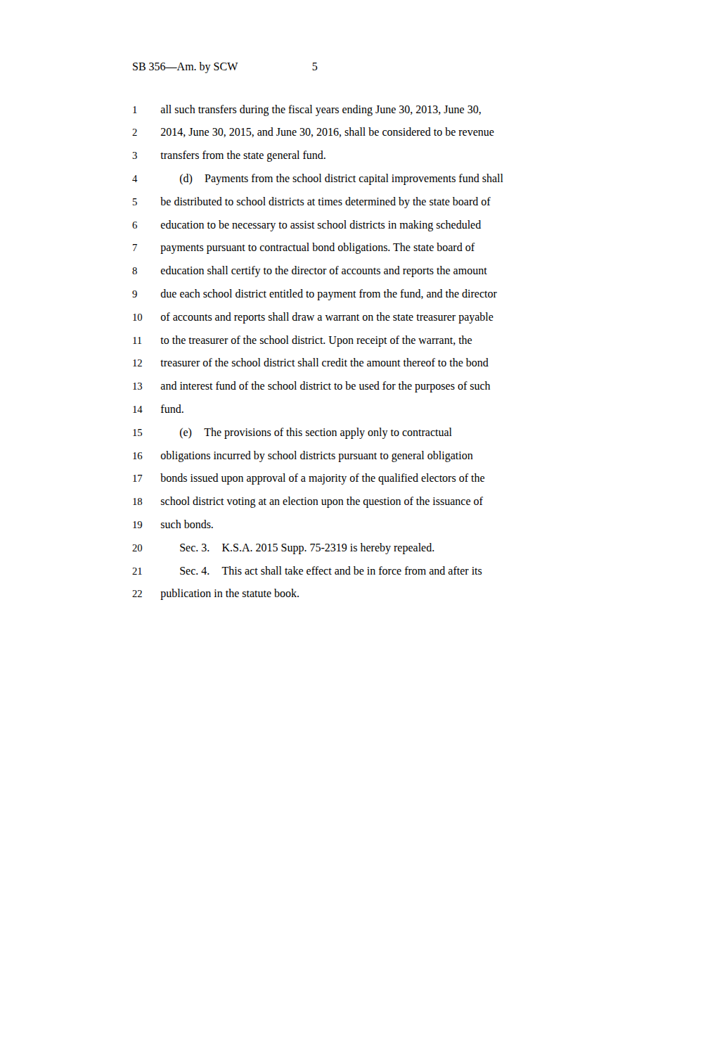SB 356—Am. by SCW 5
1 all such transfers during the fiscal years ending June 30, 2013, June 30,
22014, June 30, 2015, and June 30, 2016, shall be considered to be revenue
3 transfers from the state general fund.
4 (d) Payments from the school district capital improvements fund shall
5 be distributed to school districts at times determined by the state board of
6 education to be necessary to assist school districts in making scheduled
7 payments pursuant to contractual bond obligations. The state board of
8 education shall certify to the director of accounts and reports the amount
9 due each school district entitled to payment from the fund, and the director
10 of accounts and reports shall draw a warrant on the state treasurer payable
11 to the treasurer of the school district. Upon receipt of the warrant, the
12 treasurer of the school district shall credit the amount thereof to the bond
13 and interest fund of the school district to be used for the purposes of such
14 fund.
15 (e) The provisions of this section apply only to contractual
16 obligations incurred by school districts pursuant to general obligation
17 bonds issued upon approval of a majority of the qualified electors of the
18 school district voting at an election upon the question of the issuance of
19 such bonds.
20 Sec. 3. K.S.A. 2015 Supp. 75-2319 is hereby repealed.
21 Sec. 4. This act shall take effect and be in force from and after its
22 publication in the statute book.